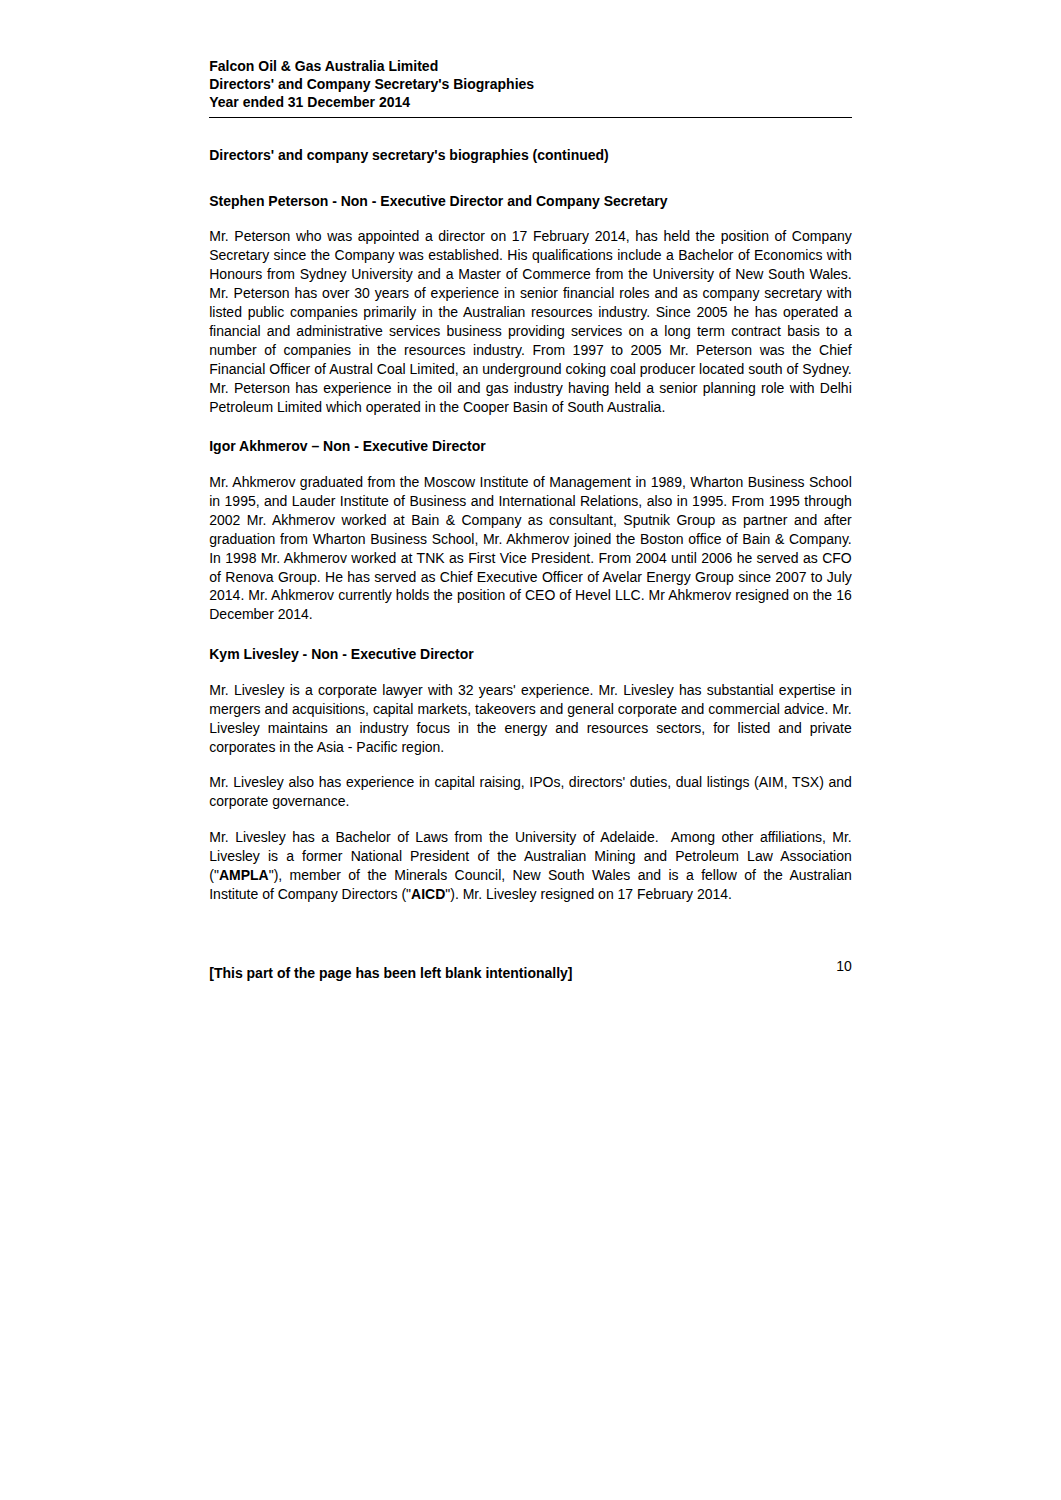Falcon Oil & Gas Australia Limited
Directors' and Company Secretary's Biographies
Year ended 31 December 2014
Directors' and company secretary's biographies (continued)
Stephen Peterson - Non - Executive Director and Company Secretary
Mr. Peterson who was appointed a director on 17 February 2014, has held the position of Company Secretary since the Company was established. His qualifications include a Bachelor of Economics with Honours from Sydney University and a Master of Commerce from the University of New South Wales. Mr. Peterson has over 30 years of experience in senior financial roles and as company secretary with listed public companies primarily in the Australian resources industry. Since 2005 he has operated a financial and administrative services business providing services on a long term contract basis to a number of companies in the resources industry. From 1997 to 2005 Mr. Peterson was the Chief Financial Officer of Austral Coal Limited, an underground coking coal producer located south of Sydney. Mr. Peterson has experience in the oil and gas industry having held a senior planning role with Delhi Petroleum Limited which operated in the Cooper Basin of South Australia.
Igor Akhmerov – Non - Executive Director
Mr. Ahkmerov graduated from the Moscow Institute of Management in 1989, Wharton Business School in 1995, and Lauder Institute of Business and International Relations, also in 1995. From 1995 through 2002 Mr. Akhmerov worked at Bain & Company as consultant, Sputnik Group as partner and after graduation from Wharton Business School, Mr. Akhmerov joined the Boston office of Bain & Company. In 1998 Mr. Akhmerov worked at TNK as First Vice President. From 2004 until 2006 he served as CFO of Renova Group. He has served as Chief Executive Officer of Avelar Energy Group since 2007 to July 2014. Mr. Ahkmerov currently holds the position of CEO of Hevel LLC. Mr Ahkmerov resigned on the 16 December 2014.
Kym Livesley - Non - Executive Director
Mr. Livesley is a corporate lawyer with 32 years' experience. Mr. Livesley has substantial expertise in mergers and acquisitions, capital markets, takeovers and general corporate and commercial advice. Mr. Livesley maintains an industry focus in the energy and resources sectors, for listed and private corporates in the Asia - Pacific region.
Mr. Livesley also has experience in capital raising, IPOs, directors' duties, dual listings (AIM, TSX) and corporate governance.
Mr. Livesley has a Bachelor of Laws from the University of Adelaide. Among other affiliations, Mr. Livesley is a former National President of the Australian Mining and Petroleum Law Association ("AMPLA"), member of the Minerals Council, New South Wales and is a fellow of the Australian Institute of Company Directors ("AICD"). Mr. Livesley resigned on 17 February 2014.
[This part of the page has been left blank intentionally]
10